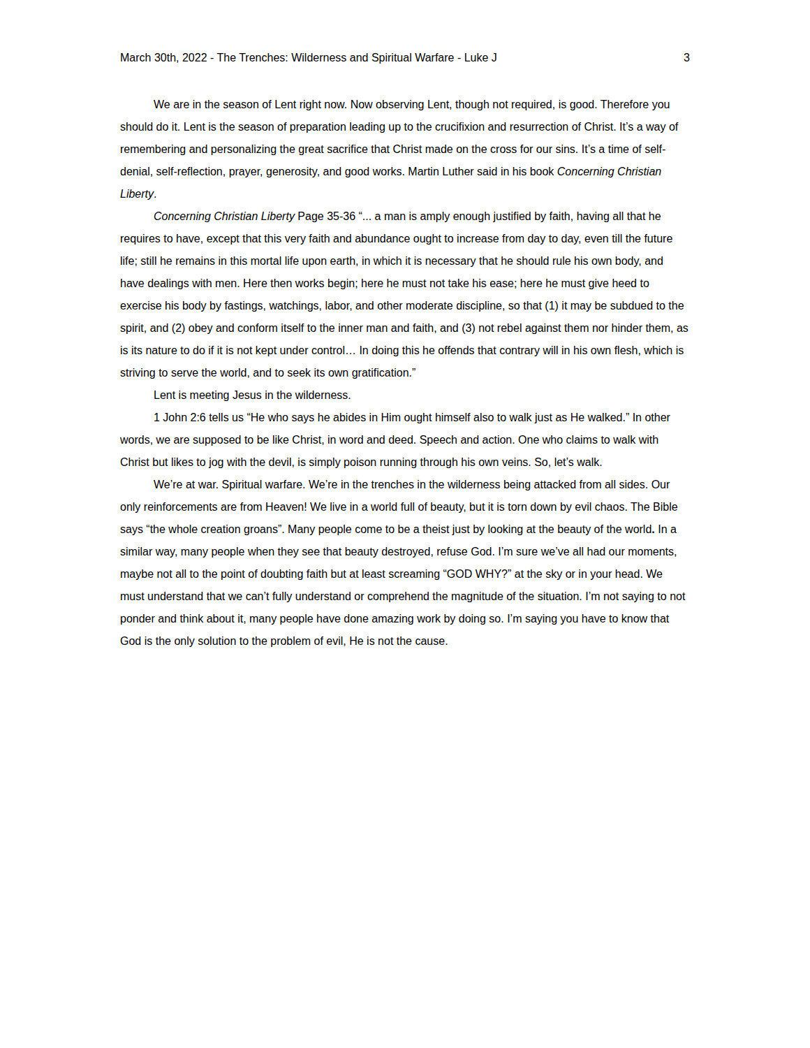March 30th, 2022 - The Trenches: Wilderness and Spiritual Warfare - Luke J 3
We are in the season of Lent right now. Now observing Lent, though not required, is good. Therefore you should do it. Lent is the season of preparation leading up to the crucifixion and resurrection of Christ. It’s a way of remembering and personalizing the great sacrifice that Christ made on the cross for our sins. It’s a time of self-denial, self-reflection, prayer, generosity, and good works. Martin Luther said in his book Concerning Christian Liberty.
Concerning Christian Liberty Page 35-36 “... a man is amply enough justified by faith, having all that he requires to have, except that this very faith and abundance ought to increase from day to day, even till the future life; still he remains in this mortal life upon earth, in which it is necessary that he should rule his own body, and have dealings with men. Here then works begin; here he must not take his ease; here he must give heed to exercise his body by fastings, watchings, labor, and other moderate discipline, so that (1) it may be subdued to the spirit, and (2) obey and conform itself to the inner man and faith, and (3) not rebel against them nor hinder them, as is its nature to do if it is not kept under control… In doing this he offends that contrary will in his own flesh, which is striving to serve the world, and to seek its own gratification.”
Lent is meeting Jesus in the wilderness.
1 John 2:6 tells us “He who says he abides in Him ought himself also to walk just as He walked.” In other words, we are supposed to be like Christ, in word and deed. Speech and action. One who claims to walk with Christ but likes to jog with the devil, is simply poison running through his own veins. So, let’s walk.
We’re at war. Spiritual warfare. We’re in the trenches in the wilderness being attacked from all sides. Our only reinforcements are from Heaven! We live in a world full of beauty, but it is torn down by evil chaos. The Bible says “the whole creation groans”. Many people come to be a theist just by looking at the beauty of the world. In a similar way, many people when they see that beauty destroyed, refuse God. I’m sure we’ve all had our moments, maybe not all to the point of doubting faith but at least screaming “GOD WHY?” at the sky or in your head. We must understand that we can’t fully understand or comprehend the magnitude of the situation. I’m not saying to not ponder and think about it, many people have done amazing work by doing so. I’m saying you have to know that God is the only solution to the problem of evil, He is not the cause.